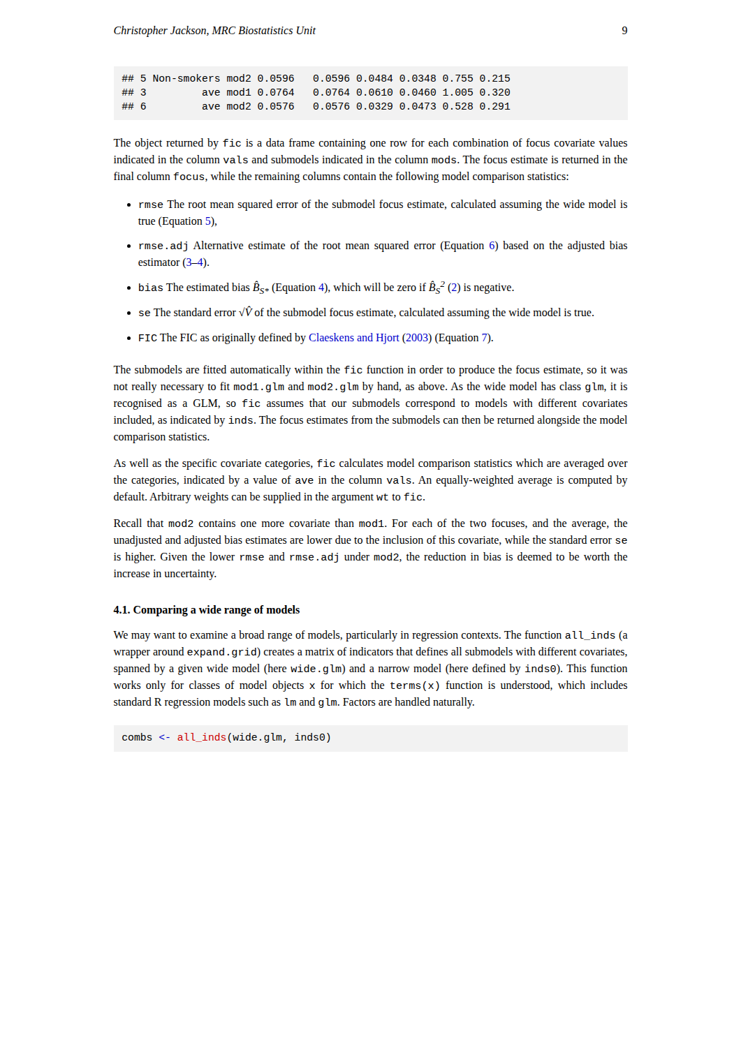Christopher Jackson, MRC Biostatistics Unit 9
## 5 Non-smokers mod2 0.0596   0.0596 0.0484 0.0348 0.755 0.215
## 3         ave mod1 0.0764   0.0764 0.0610 0.0460 1.005 0.320
## 6         ave mod2 0.0576   0.0576 0.0329 0.0473 0.528 0.291
The object returned by fic is a data frame containing one row for each combination of focus covariate values indicated in the column vals and submodels indicated in the column mods. The focus estimate is returned in the final column focus, while the remaining columns contain the following model comparison statistics:
rmse The root mean squared error of the submodel focus estimate, calculated assuming the wide model is true (Equation 5),
rmse.adj Alternative estimate of the root mean squared error (Equation 6) based on the adjusted bias estimator (3–4).
bias The estimated bias B̂S* (Equation 4), which will be zero if B̂S2 (2) is negative.
se The standard error √V̂ of the submodel focus estimate, calculated assuming the wide model is true.
FIC The FIC as originally defined by Claeskens and Hjort (2003) (Equation 7).
The submodels are fitted automatically within the fic function in order to produce the focus estimate, so it was not really necessary to fit mod1.glm and mod2.glm by hand, as above. As the wide model has class glm, it is recognised as a GLM, so fic assumes that our submodels correspond to models with different covariates included, as indicated by inds. The focus estimates from the submodels can then be returned alongside the model comparison statistics.
As well as the specific covariate categories, fic calculates model comparison statistics which are averaged over the categories, indicated by a value of ave in the column vals. An equally-weighted average is computed by default. Arbitrary weights can be supplied in the argument wt to fic.
Recall that mod2 contains one more covariate than mod1. For each of the two focuses, and the average, the unadjusted and adjusted bias estimates are lower due to the inclusion of this covariate, while the standard error se is higher. Given the lower rmse and rmse.adj under mod2, the reduction in bias is deemed to be worth the increase in uncertainty.
4.1. Comparing a wide range of models
We may want to examine a broad range of models, particularly in regression contexts. The function all_inds (a wrapper around expand.grid) creates a matrix of indicators that defines all submodels with different covariates, spanned by a given wide model (here wide.glm) and a narrow model (here defined by inds0). This function works only for classes of model objects x for which the terms(x) function is understood, which includes standard R regression models such as lm and glm. Factors are handled naturally.
combs <- all_inds(wide.glm, inds0)